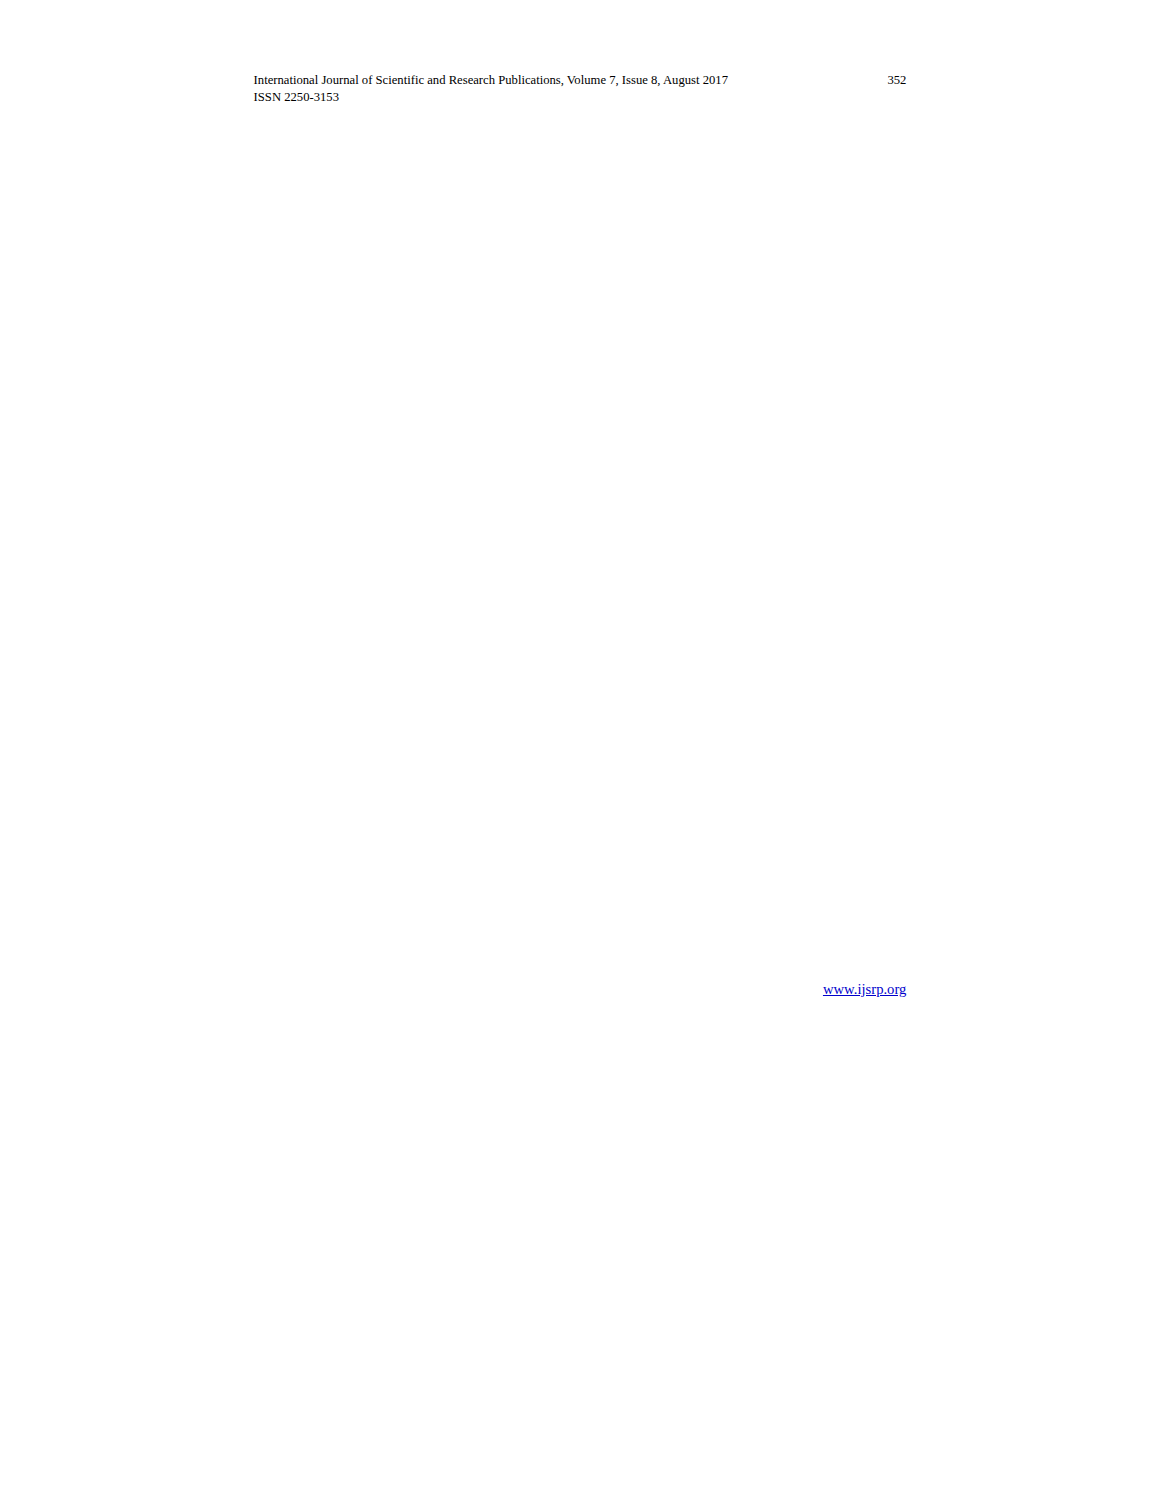International Journal of Scientific and Research Publications, Volume 7, Issue 8, August 2017
ISSN 2250-3153
352
www.ijsrp.org